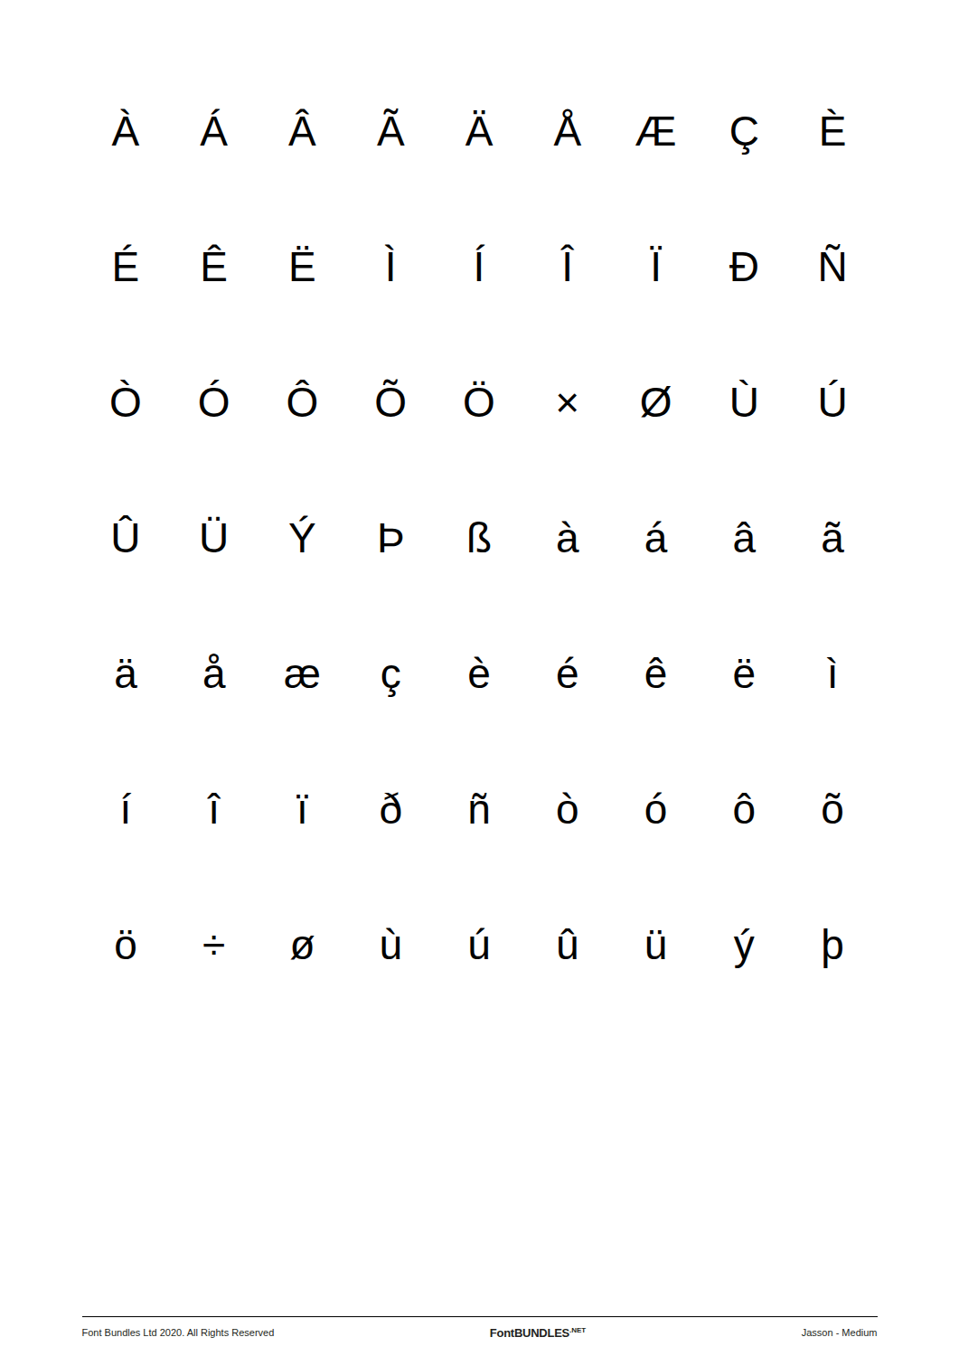| À | Á | Â | Ã | Ä | Å | Æ | Ç | È |
| É | Ê | Ë | Ì | Í | Î | Ï | Ð | Ñ |
| Ò | Ó | Ô | Õ | Ö | × | Ø | Ù | Ú |
| Û | Ü | Ý | Þ | ß | à | á | â | ã |
| ä | å | æ | ç | è | é | ê | ë | ì |
| í | î | ï | ð | ñ | ò | ó | ô | õ |
| ö | ÷ | ø | ù | ú | û | ü | ý | þ |
Font Bundles Ltd 2020. All Rights Reserved
FontBUNDLES.NET
Jasson - Medium